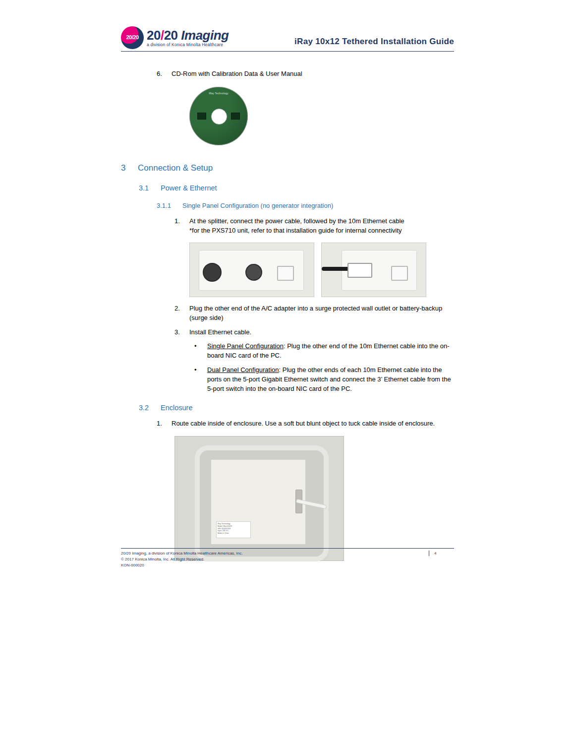20/20 Imaging
a division of Konica Minolta Healthcare
iRay 10x12 Tethered Installation Guide
6.
CD-Rom with Calibration Data & User Manual
iRay Technology
3 Connection & Setup
3.1 Power & Ethernet
3.1.1 Single Panel Configuration (no generator integration)
1.
At the splitter, connect the power cable, followed by the 10m Ethernet cable
*for the PXS710 unit, refer to that installation guide for internal connectivity
2.
Plug the other end of the A/C adapter into a surge protected wall outlet or battery-backup (surge side)
3.
Install Ethernet cable.
•
Single Panel Configuration: Plug the other end of the 10m Ethernet cable into the on-board NIC card of the PC.
•
Dual Panel Configuration: Plug the other ends of each 10m Ethernet cable into the ports on the 5-port Gigabit Ethernet switch and connect the 3’ Ethernet cable from the 5-port switch into the on-board NIC card of the PC.
3.2 Enclosure
1.
Route cable inside of enclosure. Use a soft but blunt object to tuck cable inside of enclosure.
iRay Technology
Model: Mars1012V
S/N: XXXXXXXX
Input: 24V DC
Made in China
20/20 Imaging, a division of Konica Minolta Healthcare Americas, Inc.
© 2017 Konica Minolta, Inc. All Right Reserved.
KON-000020
4